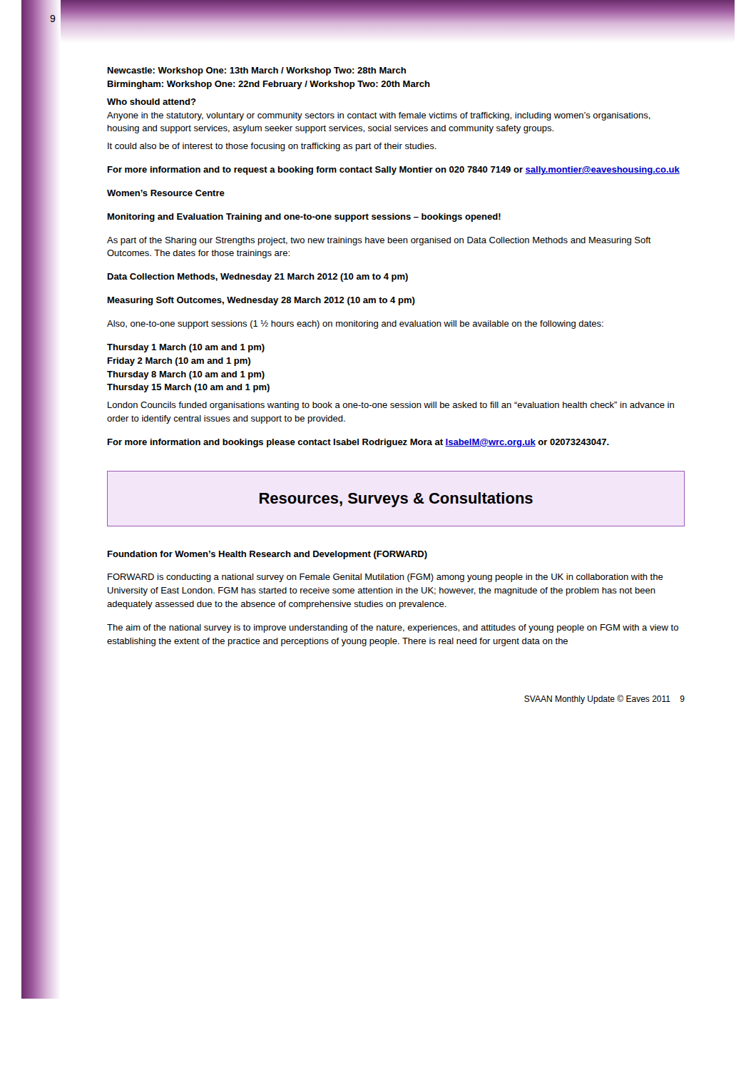9
Newcastle: Workshop One: 13th March / Workshop Two: 28th March
Birmingham: Workshop One: 22nd February / Workshop Two: 20th March
Who should attend?
Anyone in the statutory, voluntary or community sectors in contact with female victims of trafficking, including women’s organisations, housing and support services, asylum seeker support services, social services and community safety groups.
It could also be of interest to those focusing on trafficking as part of their studies.
For more information and to request a booking form contact Sally Montier on 020 7840 7149 or sally.montier@eaveshousing.co.uk
Women’s Resource Centre
Monitoring and Evaluation Training and one-to-one support sessions – bookings opened!
As part of the Sharing our Strengths project, two new trainings have been organised on Data Collection Methods and Measuring Soft Outcomes. The dates for those trainings are:
Data Collection Methods, Wednesday 21 March 2012 (10 am to 4 pm)
Measuring Soft Outcomes, Wednesday 28 March 2012 (10 am to 4 pm)
Also, one-to-one support sessions (1 ½ hours each) on monitoring and evaluation will be available on the following dates:
Thursday 1 March (10 am and 1 pm)
Friday 2 March (10 am and 1 pm)
Thursday 8 March (10 am and 1 pm)
Thursday 15 March (10 am and 1 pm)
London Councils funded organisations wanting to book a one-to-one session will be asked to fill an “evaluation health check” in advance in order to identify central issues and support to be provided.
For more information and bookings please contact Isabel Rodriguez Mora at IsabelM@wrc.org.uk or 02073243047.
Resources, Surveys & Consultations
Foundation for Women’s Health Research and Development (FORWARD)
FORWARD is conducting a national survey on Female Genital Mutilation (FGM) among young people in the UK in collaboration with the University of East London. FGM has started to receive some attention in the UK; however, the magnitude of the problem has not been adequately assessed due to the absence of comprehensive studies on prevalence.
The aim of the national survey is to improve understanding of the nature, experiences, and attitudes of young people on FGM with a view to establishing the extent of the practice and perceptions of young people. There is real need for urgent data on the
SVAAN Monthly Update © Eaves 2011 9